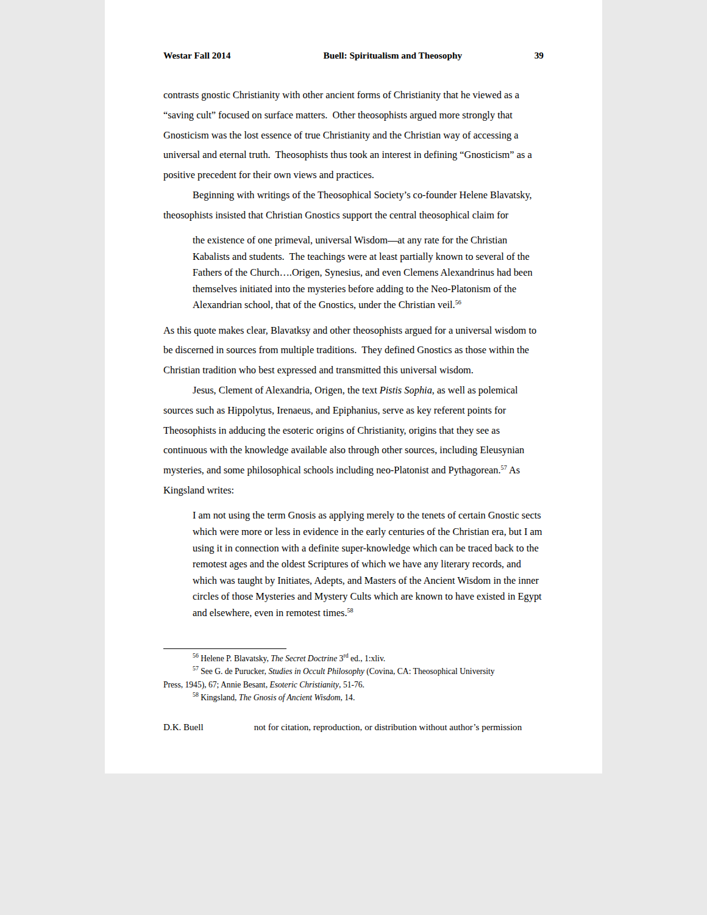Westar Fall 2014 Buell: Spiritualism and Theosophy 39
contrasts gnostic Christianity with other ancient forms of Christianity that he viewed as a “saving cult” focused on surface matters. Other theosophists argued more strongly that Gnosticism was the lost essence of true Christianity and the Christian way of accessing a universal and eternal truth. Theosophists thus took an interest in defining “Gnosticism” as a positive precedent for their own views and practices.
Beginning with writings of the Theosophical Society’s co-founder Helene Blavatsky, theosophists insisted that Christian Gnostics support the central theosophical claim for
the existence of one primeval, universal Wisdom—at any rate for the Christian Kabalists and students. The teachings were at least partially known to several of the Fathers of the Church….Origen, Synesius, and even Clemens Alexandrinus had been themselves initiated into the mysteries before adding to the Neo-Platonism of the Alexandrian school, that of the Gnostics, under the Christian veil.56
As this quote makes clear, Blavatksy and other theosophists argued for a universal wisdom to be discerned in sources from multiple traditions. They defined Gnostics as those within the Christian tradition who best expressed and transmitted this universal wisdom.
Jesus, Clement of Alexandria, Origen, the text Pistis Sophia, as well as polemical sources such as Hippolytus, Irenaeus, and Epiphanius, serve as key referent points for Theosophists in adducing the esoteric origins of Christianity, origins that they see as continuous with the knowledge available also through other sources, including Eleusynian mysteries, and some philosophical schools including neo-Platonist and Pythagorean.57 As Kingsland writes:
I am not using the term Gnosis as applying merely to the tenets of certain Gnostic sects which were more or less in evidence in the early centuries of the Christian era, but I am using it in connection with a definite super-knowledge which can be traced back to the remotest ages and the oldest Scriptures of which we have any literary records, and which was taught by Initiates, Adepts, and Masters of the Ancient Wisdom in the inner circles of those Mysteries and Mystery Cults which are known to have existed in Egypt and elsewhere, even in remotest times.58
56 Helene P. Blavatsky, The Secret Doctrine 3rd ed., 1:xliv.
57 See G. de Purucker, Studies in Occult Philosophy (Covina, CA: Theosophical University
Press, 1945), 67; Annie Besant, Esoteric Christianity, 51-76.
58 Kingsland, The Gnosis of Ancient Wisdom, 14.
D.K. Buell not for citation, reproduction, or distribution without author’s permission